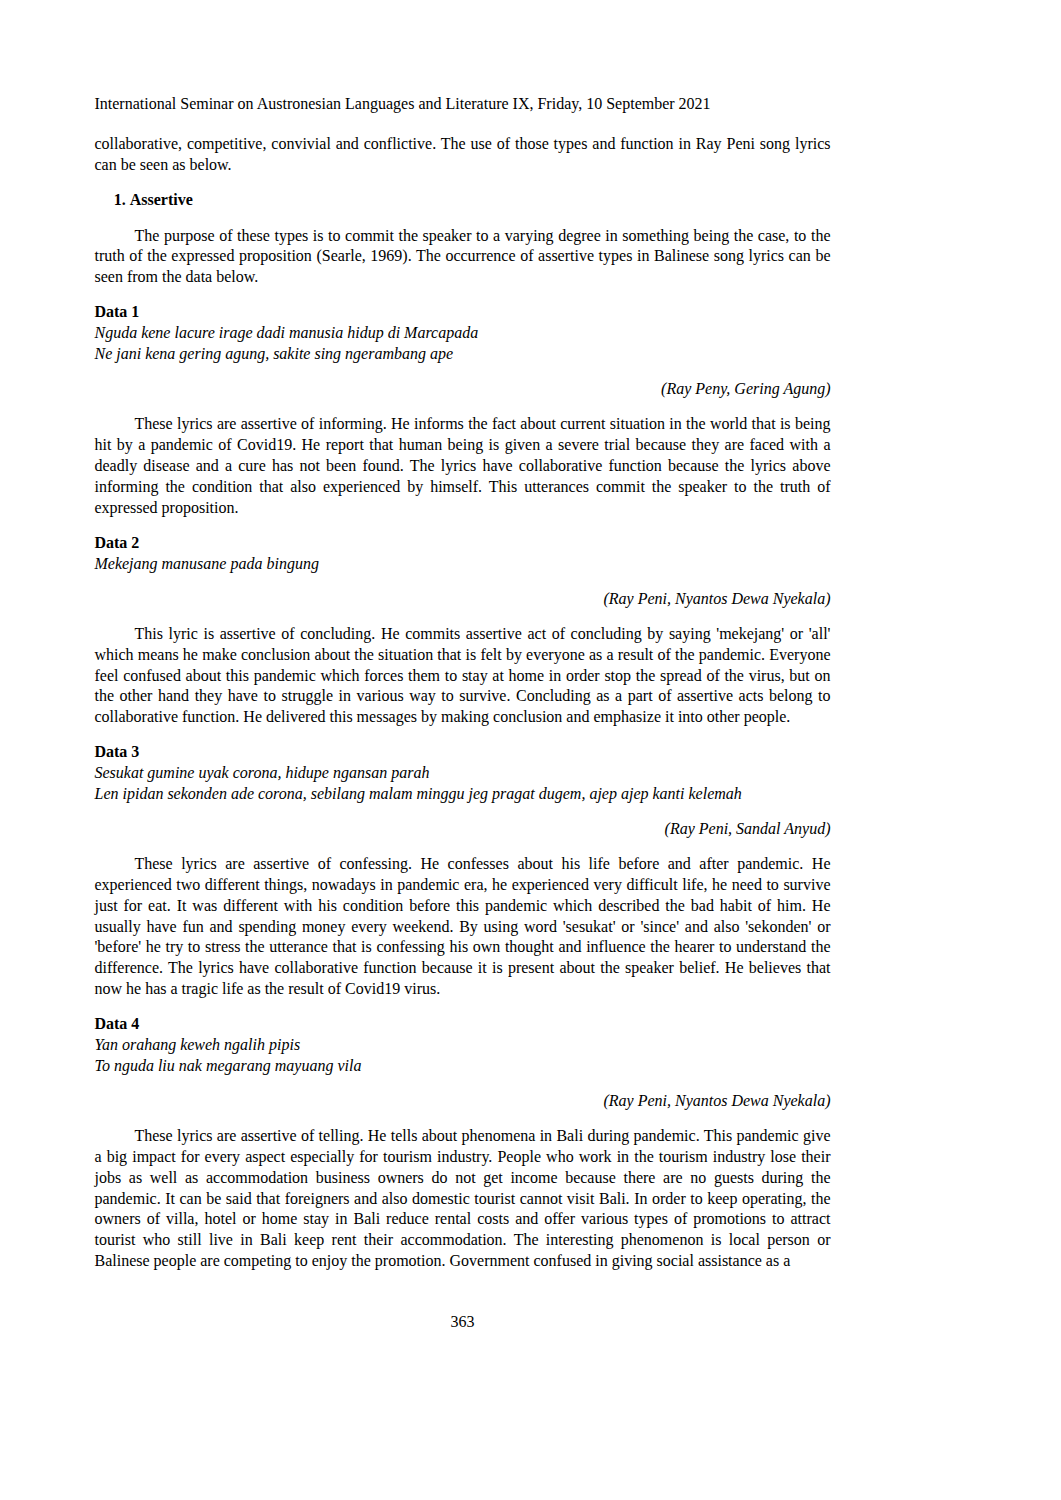International Seminar on Austronesian Languages and Literature IX, Friday, 10 September 2021
collaborative, competitive, convivial and conflictive. The use of those types and function in Ray Peni song lyrics can be seen as below.
Assertive
The purpose of these types is to commit the speaker to a varying degree in something being the case, to the truth of the expressed proposition (Searle, 1969). The occurrence of assertive types in Balinese song lyrics can be seen from the data below.
Data 1
Nguda kene lacure irage dadi manusia hidup di Marcapada
Ne jani kena gering agung, sakite sing ngerambang ape
(Ray Peny, Gering Agung)
These lyrics are assertive of informing. He informs the fact about current situation in the world that is being hit by a pandemic of Covid19. He report that human being is given a severe trial because they are faced with a deadly disease and a cure has not been found. The lyrics have collaborative function because the lyrics above informing the condition that also experienced by himself. This utterances commit the speaker to the truth of expressed proposition.
Data 2
Mekejang manusane pada bingung
(Ray Peni, Nyantos Dewa Nyekala)
This lyric is assertive of concluding. He commits assertive act of concluding by saying 'mekejang' or 'all' which means he make conclusion about the situation that is felt by everyone as a result of the pandemic. Everyone feel confused about this pandemic which forces them to stay at home in order stop the spread of the virus, but on the other hand they have to struggle in various way to survive. Concluding as a part of assertive acts belong to collaborative function. He delivered this messages by making conclusion and emphasize it into other people.
Data 3
Sesukat gumine uyak corona, hidupe ngansan parah
Len ipidan sekonden ade corona, sebilang malam minggu jeg pragat dugem, ajep ajep kanti kelemah
(Ray Peni, Sandal Anyud)
These lyrics are assertive of confessing. He confesses about his life before and after pandemic. He experienced two different things, nowadays in pandemic era, he experienced very difficult life, he need to survive just for eat. It was different with his condition before this pandemic which described the bad habit of him. He usually have fun and spending money every weekend. By using word 'sesukat' or 'since' and also 'sekonden' or 'before' he try to stress the utterance that is confessing his own thought and influence the hearer to understand the difference. The lyrics have collaborative function because it is present about the speaker belief. He believes that now he has a tragic life as the result of Covid19 virus.
Data 4
Yan orahang keweh ngalih pipis
To nguda liu nak megarang mayuang vila
(Ray Peni, Nyantos Dewa Nyekala)
These lyrics are assertive of telling. He tells about phenomena in Bali during pandemic. This pandemic give a big impact for every aspect especially for tourism industry. People who work in the tourism industry lose their jobs as well as accommodation business owners do not get income because there are no guests during the pandemic. It can be said that foreigners and also domestic tourist cannot visit Bali. In order to keep operating, the owners of villa, hotel or home stay in Bali reduce rental costs and offer various types of promotions to attract tourist who still live in Bali keep rent their accommodation. The interesting phenomenon is local person or Balinese people are competing to enjoy the promotion. Government confused in giving social assistance as a
363